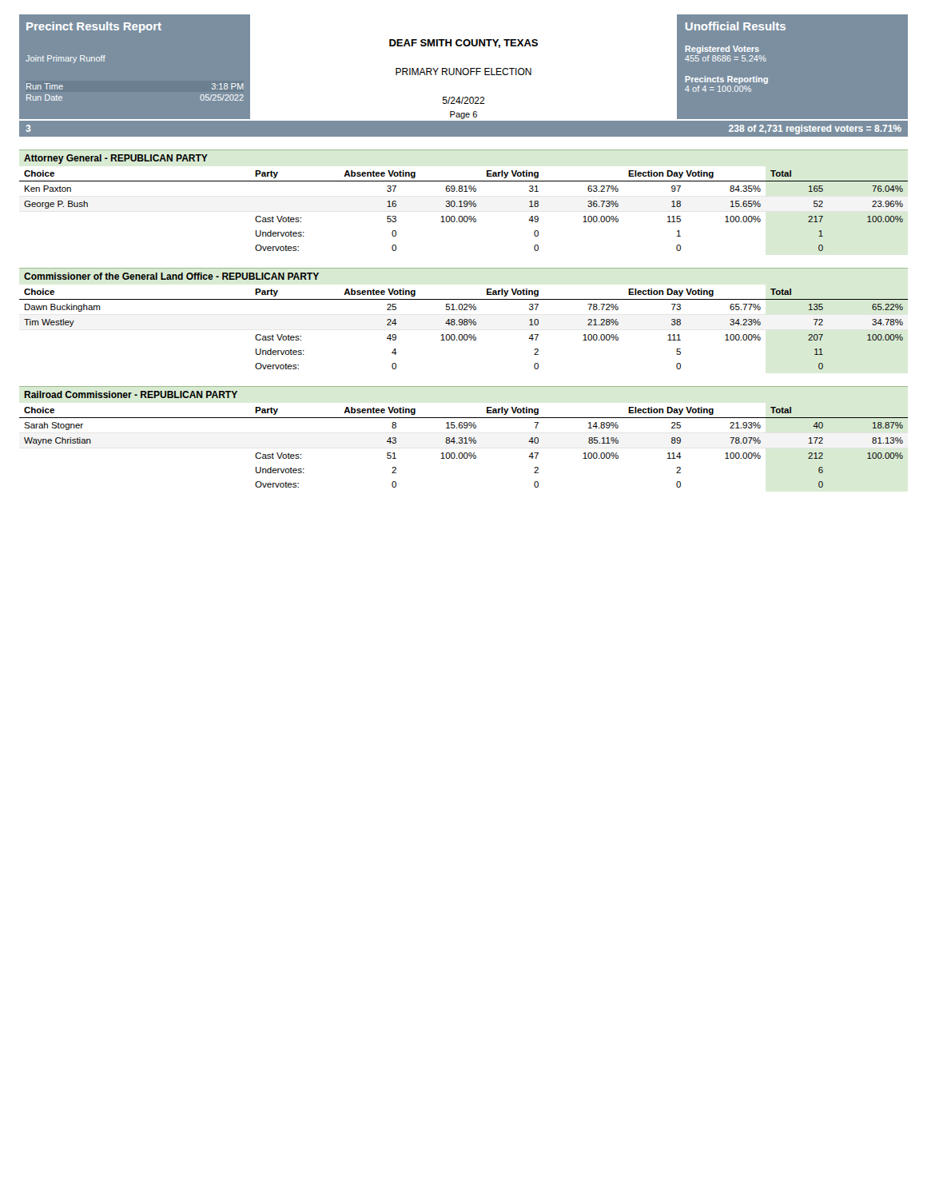Precinct Results Report
Joint Primary Runoff
Run Time 3:18 PM
Run Date 05/25/2022
DEAF SMITH COUNTY, TEXAS
PRIMARY RUNOFF ELECTION
5/24/2022
Page 6
Unofficial Results
Registered Voters
455 of 8686 = 5.24%
Precincts Reporting
4 of 4 = 100.00%
3 238 of 2,731 registered voters = 8.71%
Attorney General - REPUBLICAN PARTY
| Choice | Party | Absentee Voting | Early Voting | Election Day Voting | Total |
| --- | --- | --- | --- | --- | --- |
| Ken Paxton | | 37 | 69.81% | 31 | 63.27% | 97 | 84.35% | 165 | 76.04% |
| George P. Bush | | 16 | 30.19% | 18 | 36.73% | 18 | 15.65% | 52 | 23.96% |
| | Cast Votes: | 53 | 100.00% | 49 | 100.00% | 115 | 100.00% | 217 | 100.00% |
| | Undervotes: | 0 | | 0 | | 1 | | 1 | |
| | Overvotes: | 0 | | 0 | | 0 | | 0 | |
Commissioner of the General Land Office - REPUBLICAN PARTY
| Choice | Party | Absentee Voting | Early Voting | Election Day Voting | Total |
| --- | --- | --- | --- | --- | --- |
| Dawn Buckingham | | 25 | 51.02% | 37 | 78.72% | 73 | 65.77% | 135 | 65.22% |
| Tim Westley | | 24 | 48.98% | 10 | 21.28% | 38 | 34.23% | 72 | 34.78% |
| | Cast Votes: | 49 | 100.00% | 47 | 100.00% | 111 | 100.00% | 207 | 100.00% |
| | Undervotes: | 4 | | 2 | | 5 | | 11 | |
| | Overvotes: | 0 | | 0 | | 0 | | 0 | |
Railroad Commissioner - REPUBLICAN PARTY
| Choice | Party | Absentee Voting | Early Voting | Election Day Voting | Total |
| --- | --- | --- | --- | --- | --- |
| Sarah Stogner | | 8 | 15.69% | 7 | 14.89% | 25 | 21.93% | 40 | 18.87% |
| Wayne Christian | | 43 | 84.31% | 40 | 85.11% | 89 | 78.07% | 172 | 81.13% |
| | Cast Votes: | 51 | 100.00% | 47 | 100.00% | 114 | 100.00% | 212 | 100.00% |
| | Undervotes: | 2 | | 2 | | 2 | | 6 | |
| | Overvotes: | 0 | | 0 | | 0 | | 0 | |